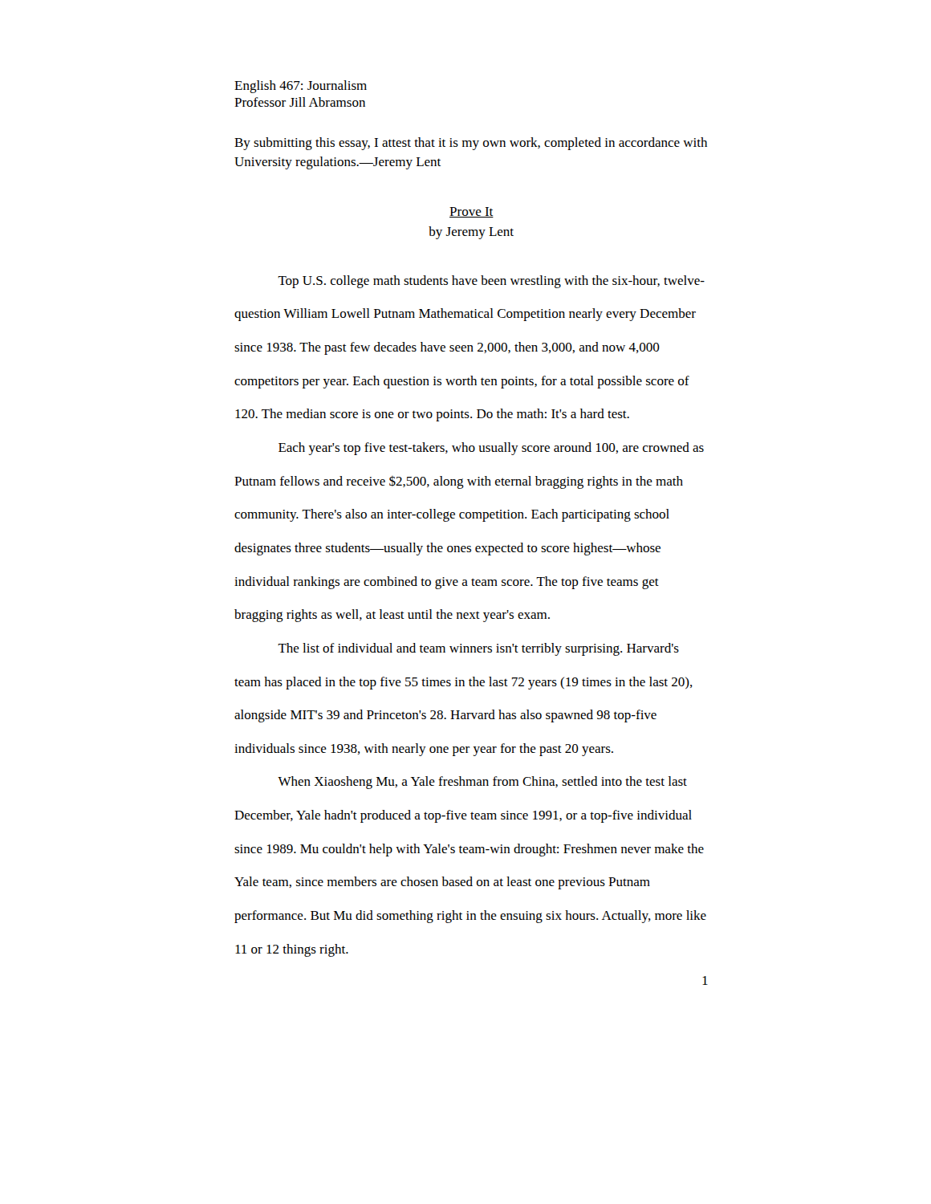English 467: Journalism
Professor Jill Abramson
By submitting this essay, I attest that it is my own work, completed in accordance with University regulations.—Jeremy Lent
Prove It
by Jeremy Lent
Top U.S. college math students have been wrestling with the six-hour, twelve-question William Lowell Putnam Mathematical Competition nearly every December since 1938. The past few decades have seen 2,000, then 3,000, and now 4,000 competitors per year. Each question is worth ten points, for a total possible score of 120. The median score is one or two points. Do the math: It's a hard test.
Each year's top five test-takers, who usually score around 100, are crowned as Putnam fellows and receive $2,500, along with eternal bragging rights in the math community. There's also an inter-college competition. Each participating school designates three students—usually the ones expected to score highest—whose individual rankings are combined to give a team score. The top five teams get bragging rights as well, at least until the next year's exam.
The list of individual and team winners isn't terribly surprising. Harvard's team has placed in the top five 55 times in the last 72 years (19 times in the last 20), alongside MIT's 39 and Princeton's 28. Harvard has also spawned 98 top-five individuals since 1938, with nearly one per year for the past 20 years.
When Xiaosheng Mu, a Yale freshman from China, settled into the test last December, Yale hadn't produced a top-five team since 1991, or a top-five individual since 1989. Mu couldn't help with Yale's team-win drought: Freshmen never make the Yale team, since members are chosen based on at least one previous Putnam performance. But Mu did something right in the ensuing six hours. Actually, more like 11 or 12 things right.
1